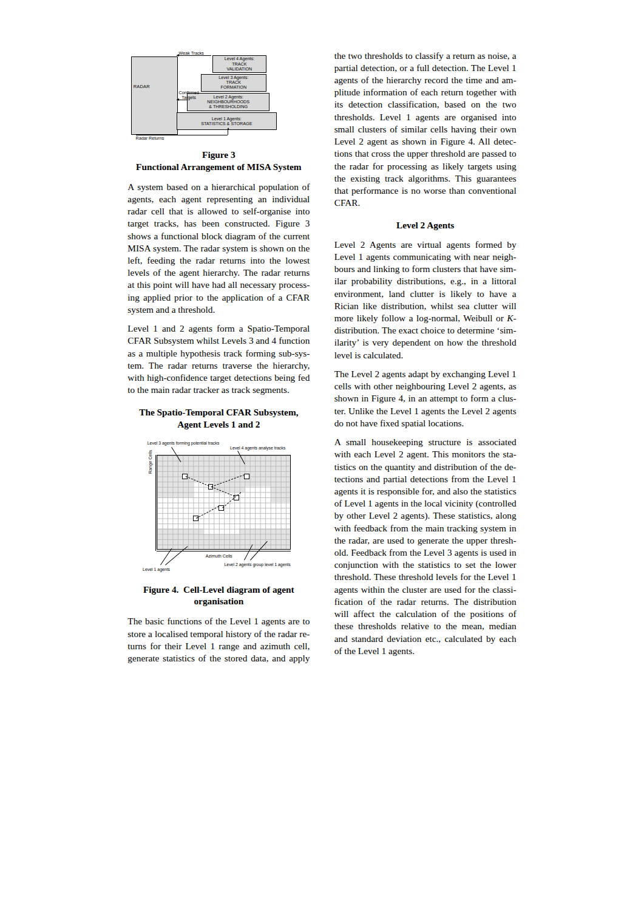RADAR
Level 4 Agents:
TRACK
VALIDATION
Level 3 Agents:
TRACK
FORMATION
Level 2 Agents:
NEIGHBOURHOODS
& THRESHOLDING
Level 1 Agents:
STATISTICS & STORAGE
Weak Tracks
Confirmed
Targets
Radar Returns
Figure 3
Functional Arrangement of MISA System
A system based on a hierarchical population of agents, each agent representing an individual radar cell that is allowed to self-organise into target tracks, has been constructed. Figure 3 shows a functional block diagram of the current MISA system. The radar system is shown on the left, feeding the radar returns into the lowest levels of the agent hierarchy. The radar returns at this point will have had all necessary processing applied prior to the application of a CFAR system and a threshold.
Level 1 and 2 agents form a Spatio-Temporal CFAR Subsystem whilst Levels 3 and 4 function as a multiple hypothesis track forming sub-system. The radar returns traverse the hierarchy, with high-confidence target detections being fed to the main radar tracker as track segments.
The Spatio-Temporal CFAR Subsystem, Agent Levels 1 and 2
Range Cells
Azimuth Cells
Level 3 agents forming potential tracks
Level 4 agents analyse tracks
Level 1 agents
Level 2 agents group level 1 agents
Figure 4. Cell-Level diagram of agent organisation
The basic functions of the Level 1 agents are to store a localised temporal history of the radar returns for their Level 1 range and azimuth cell, generate statistics of the stored data, and apply the two thresholds to classify a return as noise, a partial detection, or a full detection. The Level 1 agents of the hierarchy record the time and amplitude information of each return together with its detection classification, based on the two thresholds. Level 1 agents are organised into small clusters of similar cells having their own Level 2 agent as shown in Figure 4. All detections that cross the upper threshold are passed to the radar for processing as likely targets using the existing track algorithms. This guarantees that performance is no worse than conventional CFAR.
Level 2 Agents
Level 2 Agents are virtual agents formed by Level 1 agents communicating with near neighbours and linking to form clusters that have similar probability distributions, e.g., in a littoral environment, land clutter is likely to have a Rician like distribution, whilst sea clutter will more likely follow a log-normal, Weibull or K-distribution. The exact choice to determine ‘similarity’ is very dependent on how the threshold level is calculated.
The Level 2 agents adapt by exchanging Level 1 cells with other neighbouring Level 2 agents, as shown in Figure 4, in an attempt to form a cluster. Unlike the Level 1 agents the Level 2 agents do not have fixed spatial locations.
A small housekeeping structure is associated with each Level 2 agent. This monitors the statistics on the quantity and distribution of the detections and partial detections from the Level 1 agents it is responsible for, and also the statistics of Level 1 agents in the local vicinity (controlled by other Level 2 agents). These statistics, along with feedback from the main tracking system in the radar, are used to generate the upper threshold. Feedback from the Level 3 agents is used in conjunction with the statistics to set the lower threshold. These threshold levels for the Level 1 agents within the cluster are used for the classification of the radar returns. The distribution will affect the calculation of the positions of these thresholds relative to the mean, median and standard deviation etc., calculated by each of the Level 1 agents.